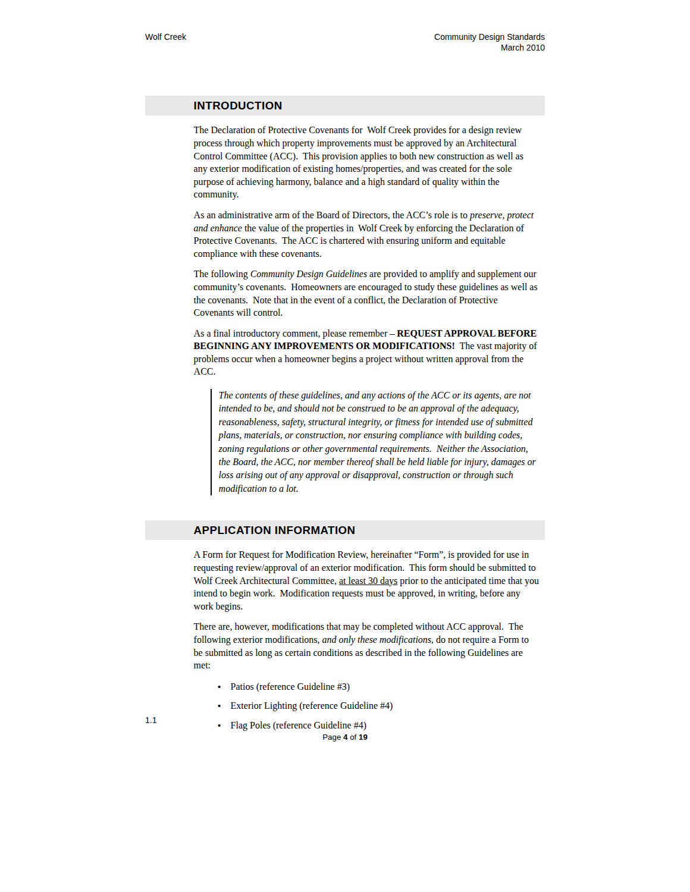Wolf Creek
Community Design Standards
March 2010
INTRODUCTION
The Declaration of Protective Covenants for Wolf Creek provides for a design review process through which property improvements must be approved by an Architectural Control Committee (ACC). This provision applies to both new construction as well as any exterior modification of existing homes/properties, and was created for the sole purpose of achieving harmony, balance and a high standard of quality within the community.
As an administrative arm of the Board of Directors, the ACC’s role is to preserve, protect and enhance the value of the properties in Wolf Creek by enforcing the Declaration of Protective Covenants. The ACC is chartered with ensuring uniform and equitable compliance with these covenants.
The following Community Design Guidelines are provided to amplify and supplement our community’s covenants. Homeowners are encouraged to study these guidelines as well as the covenants. Note that in the event of a conflict, the Declaration of Protective Covenants will control.
As a final introductory comment, please remember – REQUEST APPROVAL BEFORE BEGINNING ANY IMPROVEMENTS OR MODIFICATIONS! The vast majority of problems occur when a homeowner begins a project without written approval from the ACC.
The contents of these guidelines, and any actions of the ACC or its agents, are not intended to be, and should not be construed to be an approval of the adequacy, reasonableness, safety, structural integrity, or fitness for intended use of submitted plans, materials, or construction, nor ensuring compliance with building codes, zoning regulations or other governmental requirements. Neither the Association, the Board, the ACC, nor member thereof shall be held liable for injury, damages or loss arising out of any approval or disapproval, construction or through such modification to a lot.
APPLICATION INFORMATION
A Form for Request for Modification Review, hereinafter “Form”, is provided for use in requesting review/approval of an exterior modification. This form should be submitted to Wolf Creek Architectural Committee, at least 30 days prior to the anticipated time that you intend to begin work. Modification requests must be approved, in writing, before any work begins.
There are, however, modifications that may be completed without ACC approval. The following exterior modifications, and only these modifications, do not require a Form to be submitted as long as certain conditions as described in the following Guidelines are met:
Patios (reference Guideline #3)
Exterior Lighting (reference Guideline #4)
Flag Poles (reference Guideline #4)
1.1
Page 4 of 19